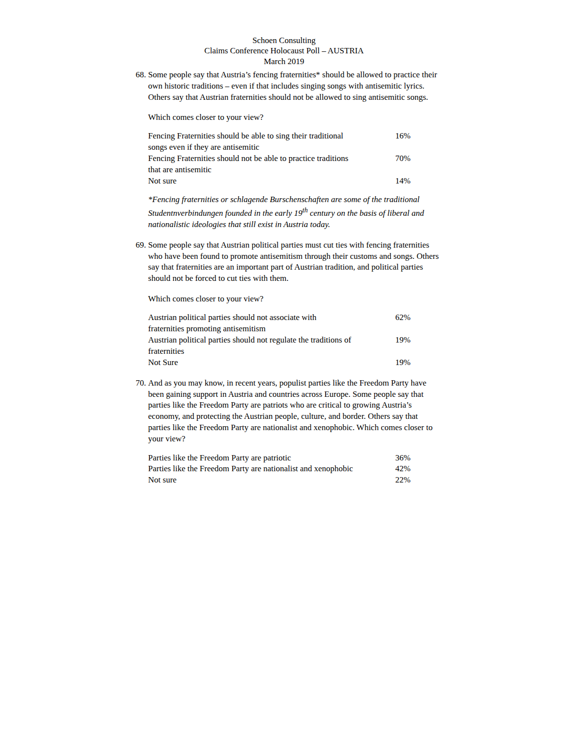Schoen Consulting
Claims Conference Holocaust Poll – AUSTRIA
March 2019
68.
Some people say that Austria’s fencing fraternities* should be allowed to practice their own historic traditions – even if that includes singing songs with antisemitic lyrics. Others say that Austrian fraternities should not be allowed to sing antisemitic songs.
Which comes closer to your view?
| Fencing Fraternities should be able to sing their traditional songs even if they are antisemitic | 16% |
| Fencing Fraternities should not be able to practice traditions that are antisemitic | 70% |
| Not sure | 14% |
*Fencing fraternities or schlagende Burschenschaften are some of the traditional Studentnverbindungen founded in the early 19th century on the basis of liberal and nationalistic ideologies that still exist in Austria today.
69.
Some people say that Austrian political parties must cut ties with fencing fraternities who have been found to promote antisemitism through their customs and songs. Others say that fraternities are an important part of Austrian tradition, and political parties should not be forced to cut ties with them.
Which comes closer to your view?
| Austrian political parties should not associate with fraternities promoting antisemitism | 62% |
| Austrian political parties should not regulate the traditions of fraternities | 19% |
| Not Sure | 19% |
70.
And as you may know, in recent years, populist parties like the Freedom Party have been gaining support in Austria and countries across Europe. Some people say that parties like the Freedom Party are patriots who are critical to growing Austria’s economy, and protecting the Austrian people, culture, and border. Others say that parties like the Freedom Party are nationalist and xenophobic. Which comes closer to your view?
| Parties like the Freedom Party are patriotic | 36% |
| Parties like the Freedom Party are nationalist and xenophobic | 42% |
| Not sure | 22% |